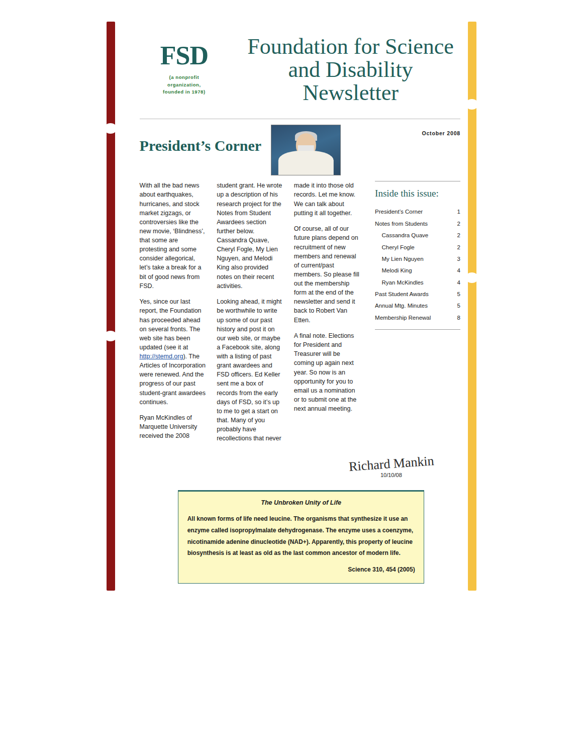FSD
(a nonprofit
organization,
founded in 1978)
Foundation for Science
and Disability Newsletter
President’s Corner
October 2008
With all the bad news about earthquakes, hurricanes, and stock market zigzags, or controversies like the new movie, ‘Blindness’, that some are protesting and some consider allegorical, let’s take a break for a bit of good news from FSD.
Yes, since our last report, the Foundation has proceeded ahead on several fronts. The web site has been updated (see it at http://stemd.org). The Articles of Incorporation were renewed. And the progress of our past student-grant awardees continues.
Ryan McKindles of Marquette University received the 2008
student grant. He wrote up a description of his research project for the Notes from Student Awardees section further below. Cassandra Quave, Cheryl Fogle, My Lien Nguyen, and Melodi King also provided notes on their recent activities.
Looking ahead, it might be worthwhile to write up some of our past history and post it on our web site, or maybe a Facebook site, along with a listing of past grant awardees and FSD officers. Ed Keller sent me a box of records from the early days of FSD, so it’s up to me to get a start on that. Many of you probably have recollections that never
made it into those old records. Let me know. We can talk about putting it all together.
Of course, all of our future plans depend on recruitment of new members and renewal of current/past members. So please fill out the membership form at the end of the newsletter and send it back to Robert Van Etten.
A final note. Elections for President and Treasurer will be coming up again next year. So now is an opportunity for you to email us a nomination or to submit one at the next annual meeting.
Inside this issue:
President’s Corner 1
Notes from Students 2
Cassandra Quave 2
Cheryl Fogle 2
My Lien Nguyen 3
Melodi King 4
Ryan McKindles 4
Past Student Awards 5
Annual Mtg. Minutes 5
Membership Renewal 8
Richard Mankin
10/10/08
The Unbroken Unity of Life
All known forms of life need leucine. The organisms that synthesize it use an enzyme called isopropylmalate dehydrogenase. The enzyme uses a coenzyme, nicotinamide adenine dinucleotide (NAD+). Apparently, this property of leucine biosynthesis is at least as old as the last common ancestor of modern life.
Science 310, 454 (2005)